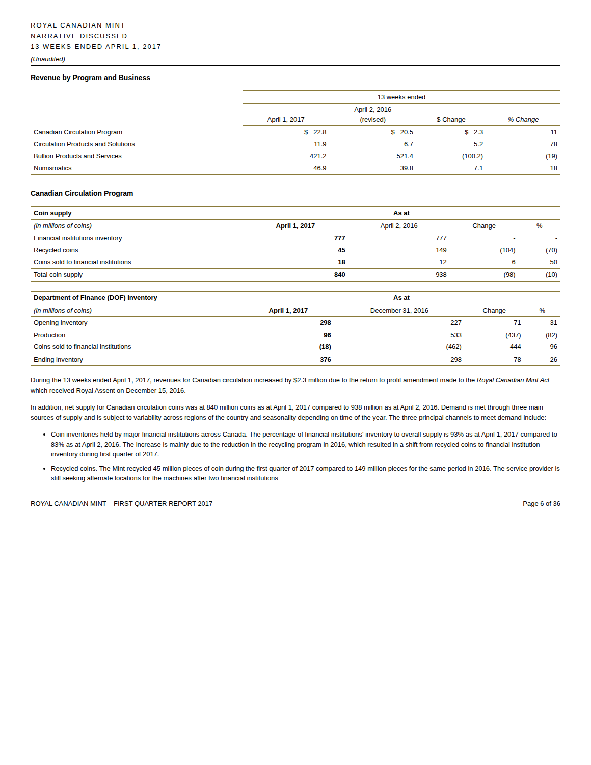ROYAL CANADIAN MINT
NARRATIVE DISCUSSED
13 WEEKS ENDED APRIL 1, 2017
(Unaudited)
Revenue by Program and Business
| | 13 weeks ended |
| | April 1, 2017 | April 2, 2016 (revised) | $ Change | % Change |
| Canadian Circulation Program | $ 22.8 | $ 20.5 | $ 2.3 | 11 |
| Circulation Products and Solutions | 11.9 | 6.7 | 5.2 | 78 |
| Bullion Products and Services | 421.2 | 521.4 | (100.2) | (19) |
| Numismatics | 46.9 | 39.8 | 7.1 | 18 |
Canadian Circulation Program
| Coin supply | As at |
| (in millions of coins) | April 1, 2017 | April 2, 2016 | Change | % |
| Financial institutions inventory | 777 | 777 | - | - |
| Recycled coins | 45 | 149 | (104) | (70) |
| Coins sold to financial institutions | 18 | 12 | 6 | 50 |
| Total coin supply | 840 | 938 | (98) | (10) |
| Department of Finance (DOF) Inventory | As at |
| (in millions of coins) | April 1, 2017 | December 31, 2016 | Change | % |
| Opening inventory | 298 | 227 | 71 | 31 |
| Production | 96 | 533 | (437) | (82) |
| Coins sold to financial institutions | (18) | (462) | 444 | 96 |
| Ending inventory | 376 | 298 | 78 | 26 |
During the 13 weeks ended April 1, 2017, revenues for Canadian circulation increased by $2.3 million due to the return to profit amendment made to the Royal Canadian Mint Act which received Royal Assent on December 15, 2016.
In addition, net supply for Canadian circulation coins was at 840 million coins as at April 1, 2017 compared to 938 million as at April 2, 2016. Demand is met through three main sources of supply and is subject to variability across regions of the country and seasonality depending on time of the year. The three principal channels to meet demand include:
Coin inventories held by major financial institutions across Canada. The percentage of financial institutions' inventory to overall supply is 93% as at April 1, 2017 compared to 83% as at April 2, 2016. The increase is mainly due to the reduction in the recycling program in 2016, which resulted in a shift from recycled coins to financial institution inventory during first quarter of 2017.
Recycled coins. The Mint recycled 45 million pieces of coin during the first quarter of 2017 compared to 149 million pieces for the same period in 2016. The service provider is still seeking alternate locations for the machines after two financial institutions
ROYAL CANADIAN MINT – FIRST QUARTER REPORT 2017 Page 6 of 36